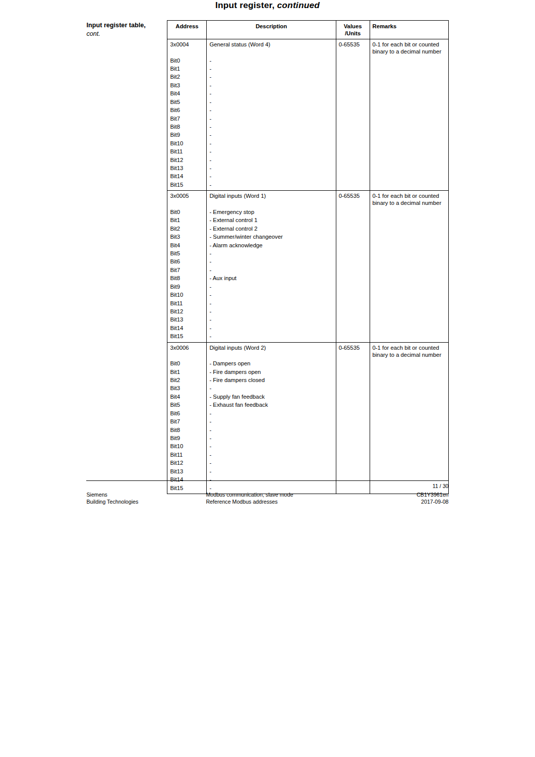Input register, continued
Input register table,
cont.
| Address | Description | Values /Units | Remarks |
| --- | --- | --- | --- |
| 3x0004 Bit0 Bit1 Bit2 Bit3 Bit4 Bit5 Bit6 Bit7 Bit8 Bit9 Bit10 Bit11 Bit12 Bit13 Bit14 Bit15 | General status (Word 4) - - - - - - - - - - - - - - - - | 0-65535 | 0-1 for each bit or counted binary to a decimal number |
| 3x0005 Bit0 Bit1 Bit2 Bit3 Bit4 Bit5 Bit6 Bit7 Bit8 Bit9 Bit10 Bit11 Bit12 Bit13 Bit14 Bit15 | Digital inputs (Word 1) - Emergency stop - External control 1 - External control 2 - Summer/winter changeover - Alarm acknowledge - - - - Aux input - - - - - - - | 0-65535 | 0-1 for each bit or counted binary to a decimal number |
| 3x0006 Bit0 Bit1 Bit2 Bit3 Bit4 Bit5 Bit6 Bit7 Bit8 Bit9 Bit10 Bit11 Bit12 Bit13 Bit14 Bit15 | Digital inputs (Word 2) - Dampers open - Fire dampers open - Fire dampers closed - - Supply fan feedback - Exhaust fan feedback - - - - - - - - - - | 0-65535 | 0-1 for each bit or counted binary to a decimal number |
11 / 30
| Siemens Building Technologies | Modbus communication, slave mode Reference Modbus addresses | CB1Y3961en 2017-09-08 |